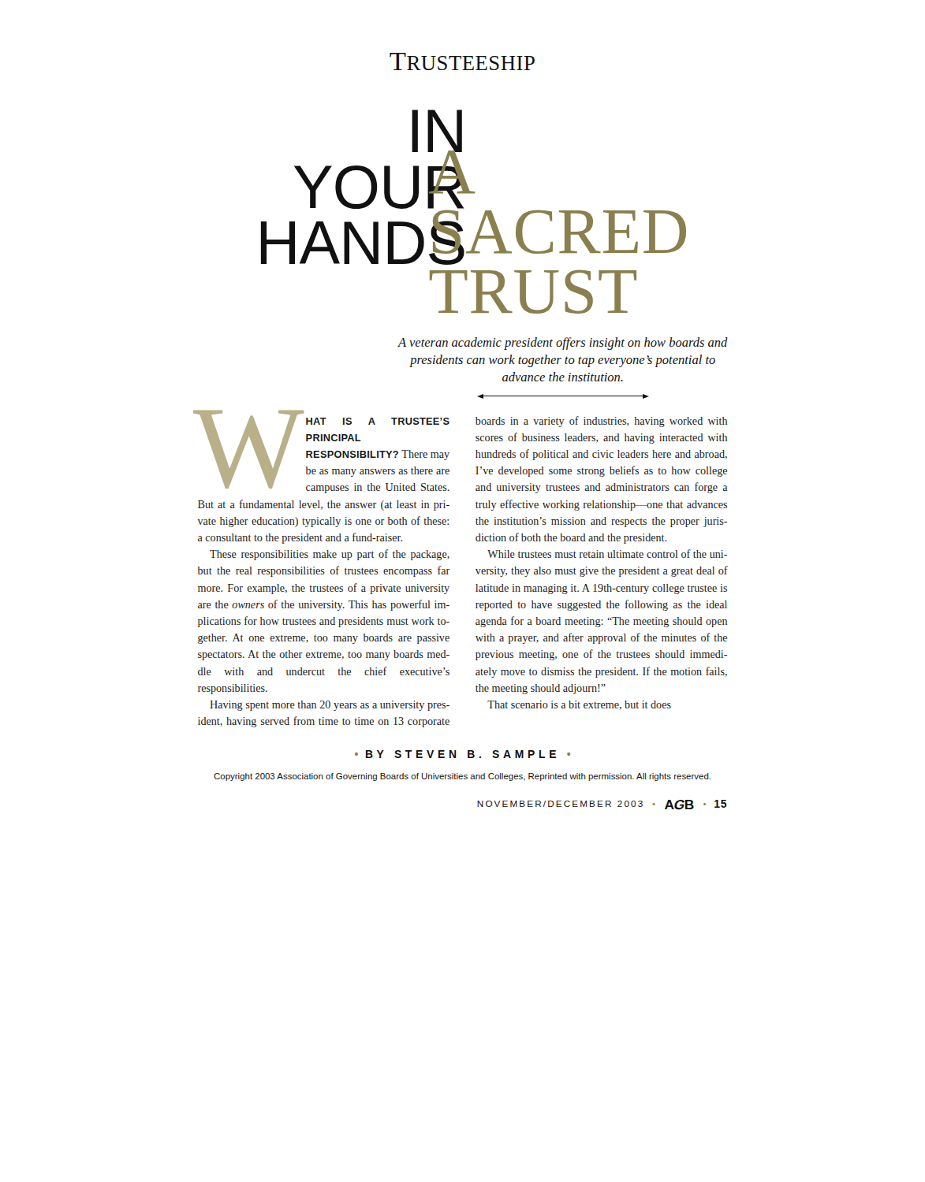TRUSTEESHIP
IN YOUR HANDS
A Sacred Trust
A veteran academic president offers insight on how boards and presidents can work together to tap everyone’s potential to advance the institution.
What is a trustee’s principal responsibility? There may be as many answers as there are campuses in the United States. But at a fundamental level, the answer (at least in private higher education) typically is one or both of these: a consultant to the president and a fund-raiser.
These responsibilities make up part of the package, but the real responsibilities of trustees encompass far more. For example, the trustees of a private university are the owners of the university. This has powerful implications for how trustees and presidents must work together. At one extreme, too many boards are passive spectators. At the other extreme, too many boards meddle with and undercut the chief executive’s responsibilities.
Having spent more than 20 years as a university president, having served from time to time on 13 corporate boards in a variety of industries, having worked with scores of business leaders, and having interacted with hundreds of political and civic leaders here and abroad, I’ve developed some strong beliefs as to how college and university trustees and administrators can forge a truly effective working relationship—one that advances the institution’s mission and respects the proper jurisdiction of both the board and the president.
While trustees must retain ultimate control of the university, they also must give the president a great deal of latitude in managing it. A 19th-century college trustee is reported to have suggested the following as the ideal agenda for a board meeting: “The meeting should open with a prayer, and after approval of the minutes of the previous meeting, one of the trustees should immediately move to dismiss the president. If the motion fails, the meeting should adjourn!”
That scenario is a bit extreme, but it does
• BY STEVEN B. SAMPLE •
Copyright 2003 Association of Governing Boards of Universities and Colleges, Reprinted with permission. All rights reserved.
NOVEMBER/DECEMBER 2003 • AGB • 15